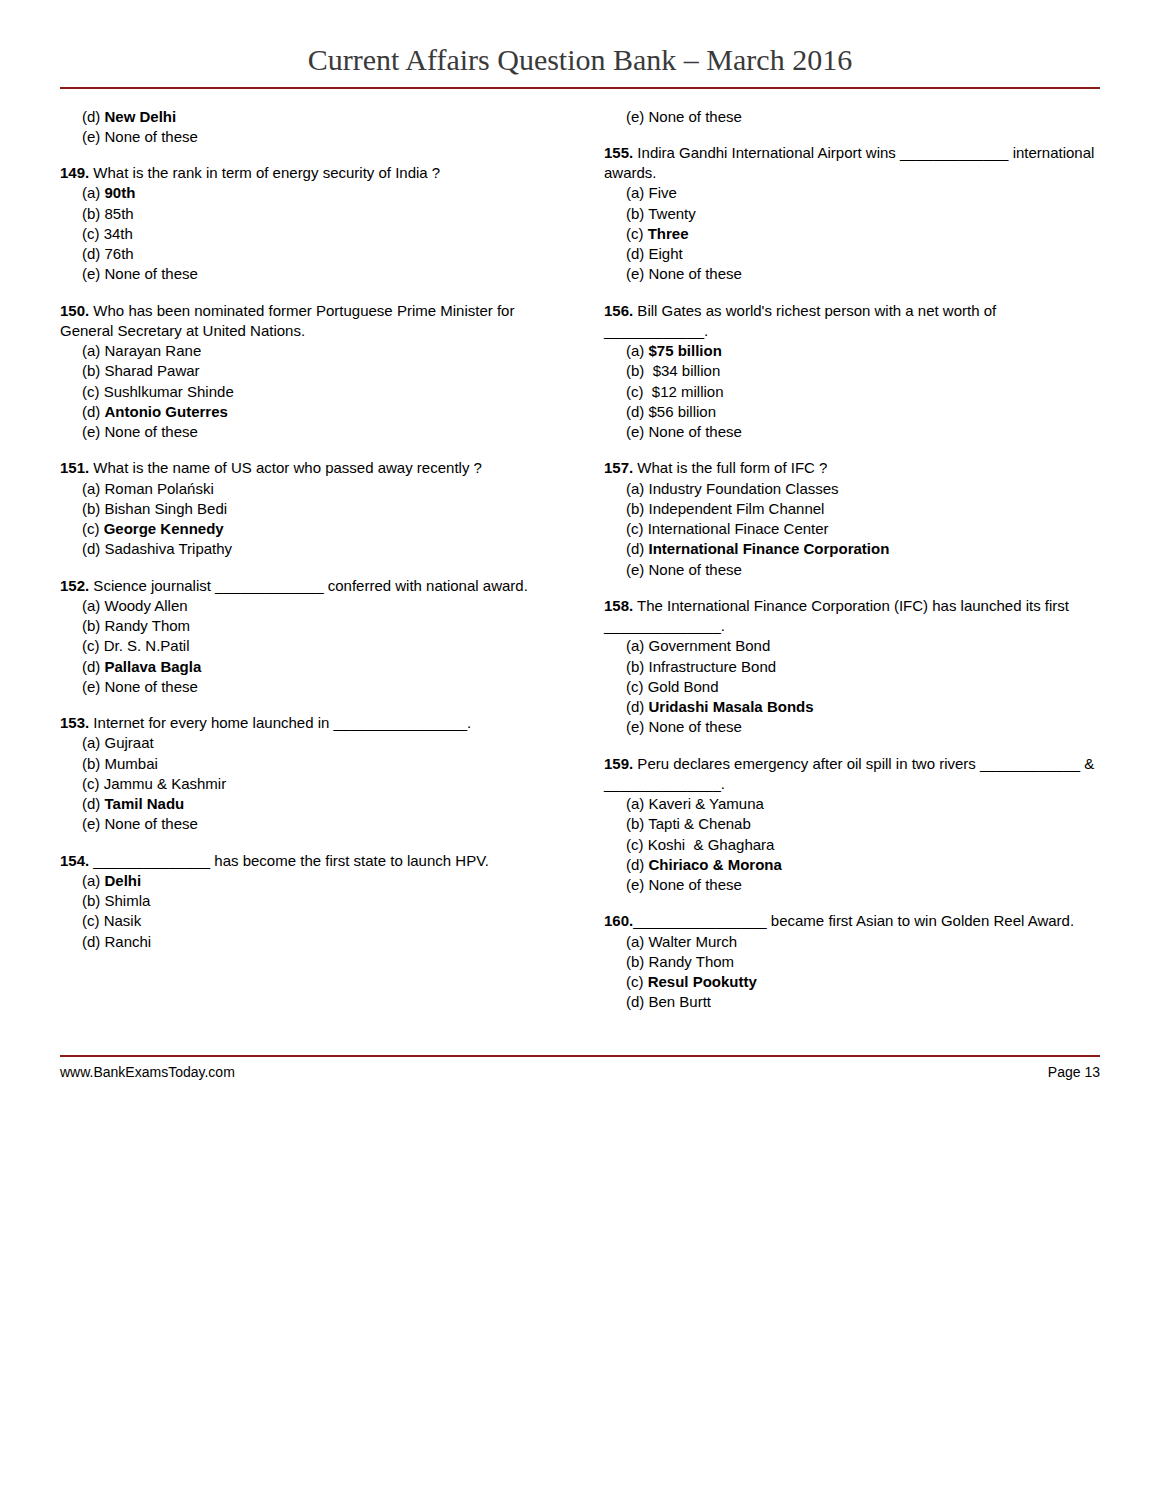Current Affairs Question Bank – March 2016
(d) New Delhi
(e) None of these
149. What is the rank in term of energy security of India ?
(a) 90th
(b) 85th
(c) 34th
(d) 76th
(e) None of these
150. Who has been nominated former Portuguese Prime Minister for General Secretary at United Nations.
(a) Narayan Rane
(b) Sharad Pawar
(c) Sushlkumar Shinde
(d) Antonio Guterres
(e) None of these
151. What is the name of US actor who passed away recently ?
(a) Roman Polański
(b) Bishan Singh Bedi
(c) George Kennedy
(d) Sadashiva Tripathy
152. Science journalist _____________ conferred with national award.
(a) Woody Allen
(b) Randy Thom
(c) Dr. S. N.Patil
(d) Pallava Bagla
(e) None of these
153. Internet for every home launched in ________________.
(a) Gujraat
(b) Mumbai
(c) Jammu & Kashmir
(d) Tamil Nadu
(e) None of these
154. ______________ has become the first state to launch HPV.
(a) Delhi
(b) Shimla
(c) Nasik
(d) Ranchi
(e) None of these
155. Indira Gandhi International Airport wins _____________ international awards.
(a) Five
(b) Twenty
(c) Three
(d) Eight
(e) None of these
156. Bill Gates as world's richest person with a net worth of ____________.
(a) $75 billion
(b) $34 billion
(c) $12 million
(d) $56 billion
(e) None of these
157. What is the full form of IFC ?
(a) Industry Foundation Classes
(b) Independent Film Channel
(c) International Finace Center
(d) International Finance Corporation
(e) None of these
158. The International Finance Corporation (IFC) has launched its first ______________.
(a) Government Bond
(b) Infrastructure Bond
(c) Gold Bond
(d) Uridashi Masala Bonds
(e) None of these
159. Peru declares emergency after oil spill in two rivers ____________ & ______________.
(a) Kaveri & Yamuna
(b) Tapti & Chenab
(c) Koshi & Ghaghara
(d) Chiriaco & Morona
(e) None of these
160.________________ became first Asian to win Golden Reel Award.
(a) Walter Murch
(b) Randy Thom
(c) Resul Pookutty
(d) Ben Burtt
www.BankExamsToday.com Page 13